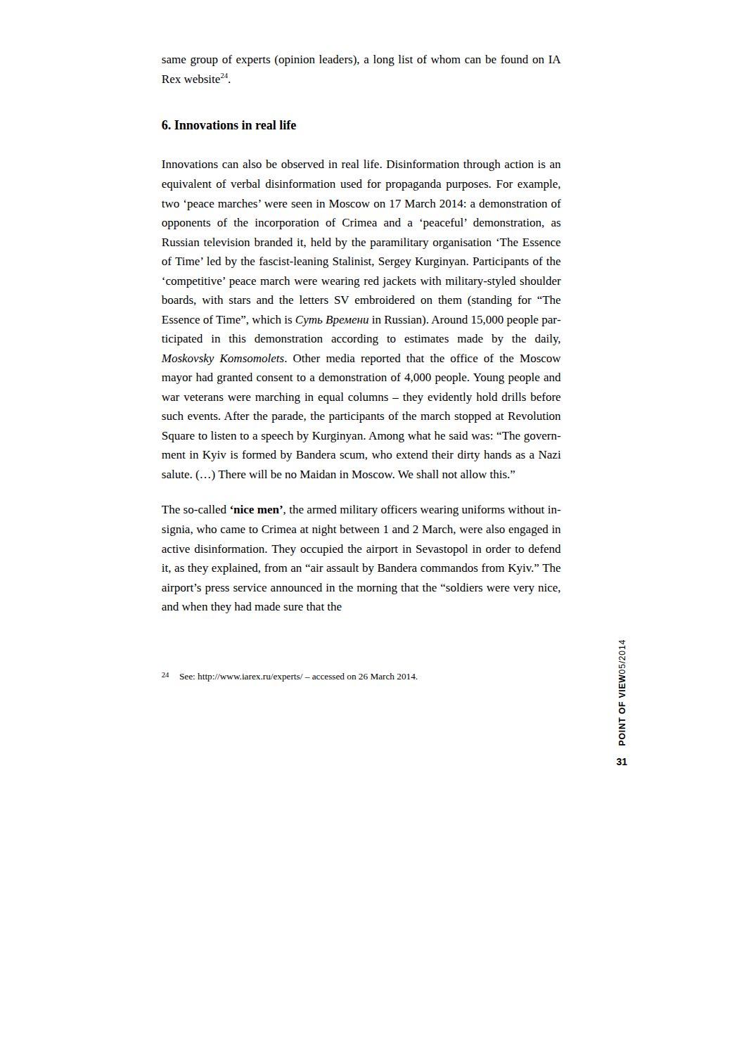same group of experts (opinion leaders), a long list of whom can be found on IA Rex website24.
6. Innovations in real life
Innovations can also be observed in real life. Disinformation through action is an equivalent of verbal disinformation used for propaganda purposes. For example, two ‘peace marches’ were seen in Moscow on 17 March 2014: a demonstration of opponents of the incorporation of Crimea and a ‘peaceful’ demonstration, as Russian television branded it, held by the paramilitary organisation ‘The Essence of Time’ led by the fascist-leaning Stalinist, Sergey Kurginyan. Participants of the ‘competitive’ peace march were wearing red jackets with military-styled shoulder boards, with stars and the letters SV embroidered on them (standing for “The Essence of Time”, which is Суть Времени in Russian). Around 15,000 people participated in this demonstration according to estimates made by the daily, Moskovsky Komsomolets. Other media reported that the office of the Moscow mayor had granted consent to a demonstration of 4,000 people. Young people and war veterans were marching in equal columns – they evidently hold drills before such events. After the parade, the participants of the march stopped at Revolution Square to listen to a speech by Kurginyan. Among what he said was: “The government in Kyiv is formed by Bandera scum, who extend their dirty hands as a Nazi salute. (…) There will be no Maidan in Moscow. We shall not allow this.”
The so-called ‘nice men’, the armed military officers wearing uniforms without insignia, who came to Crimea at night between 1 and 2 March, were also engaged in active disinformation. They occupied the airport in Sevastopol in order to defend it, as they explained, from an “air assault by Bandera commandos from Kyiv.” The airport’s press service announced in the morning that the “soldiers were very nice, and when they had made sure that the
24 See: http://www.iarex.ru/experts/ – accessed on 26 March 2014.
POINT OF VIEW 05/2014
31